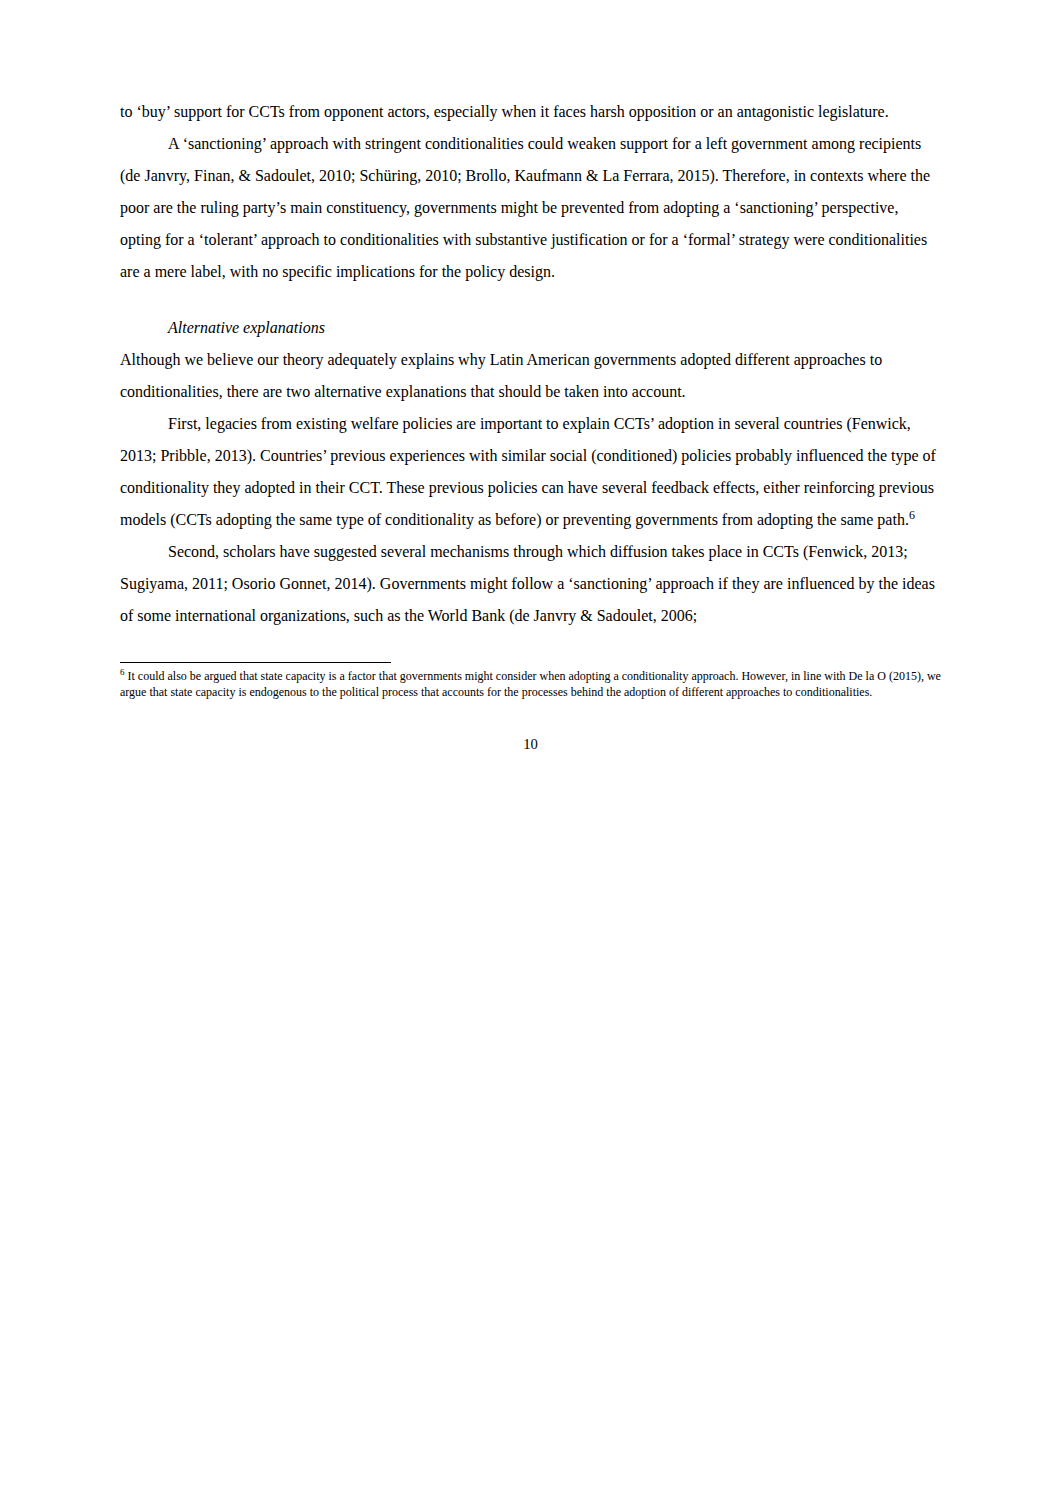to ‘buy’ support for CCTs from opponent actors, especially when it faces harsh opposition or an antagonistic legislature.
A ‘sanctioning’ approach with stringent conditionalities could weaken support for a left government among recipients (de Janvry, Finan, & Sadoulet, 2010; Schüring, 2010; Brollo, Kaufmann & La Ferrara, 2015). Therefore, in contexts where the poor are the ruling party’s main constituency, governments might be prevented from adopting a ‘sanctioning’ perspective, opting for a ‘tolerant’ approach to conditionalities with substantive justification or for a ‘formal’ strategy were conditionalities are a mere label, with no specific implications for the policy design.
Alternative explanations
Although we believe our theory adequately explains why Latin American governments adopted different approaches to conditionalities, there are two alternative explanations that should be taken into account.
First, legacies from existing welfare policies are important to explain CCTs’ adoption in several countries (Fenwick, 2013; Pribble, 2013). Countries’ previous experiences with similar social (conditioned) policies probably influenced the type of conditionality they adopted in their CCT. These previous policies can have several feedback effects, either reinforcing previous models (CCTs adopting the same type of conditionality as before) or preventing governments from adopting the same path.6
Second, scholars have suggested several mechanisms through which diffusion takes place in CCTs (Fenwick, 2013; Sugiyama, 2011; Osorio Gonnet, 2014). Governments might follow a ‘sanctioning’ approach if they are influenced by the ideas of some international organizations, such as the World Bank (de Janvry & Sadoulet, 2006;
6 It could also be argued that state capacity is a factor that governments might consider when adopting a conditionality approach. However, in line with De la O (2015), we argue that state capacity is endogenous to the political process that accounts for the processes behind the adoption of different approaches to conditionalities.
10